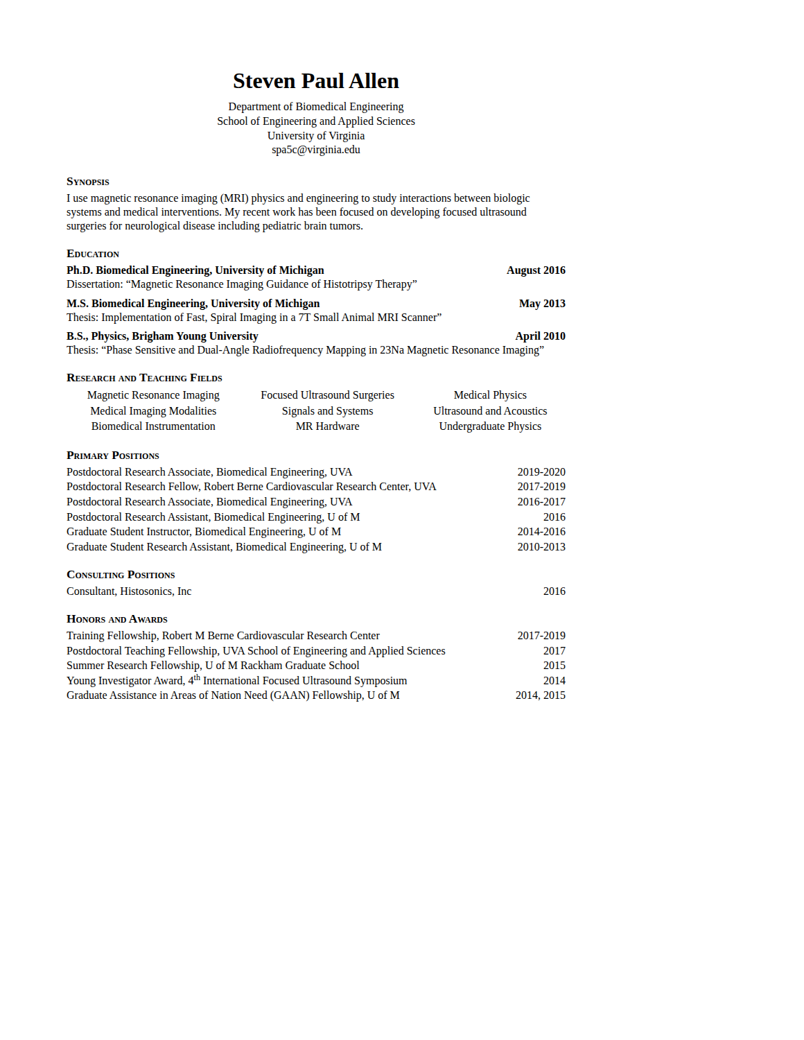Steven Paul Allen
Department of Biomedical Engineering
School of Engineering and Applied Sciences
University of Virginia
spa5c@virginia.edu
Synopsis
I use magnetic resonance imaging (MRI) physics and engineering to study interactions between biologic systems and medical interventions. My recent work has been focused on developing focused ultrasound surgeries for neurological disease including pediatric brain tumors.
Education
Ph.D. Biomedical Engineering, University of Michigan August 2016
Dissertation: “Magnetic Resonance Imaging Guidance of Histotripsy Therapy”
M.S. Biomedical Engineering, University of Michigan May 2013
Thesis: Implementation of Fast, Spiral Imaging in a 7T Small Animal MRI Scanner”
B.S., Physics, Brigham Young University April 2010
Thesis: “Phase Sensitive and Dual-Angle Radiofrequency Mapping in 23Na Magnetic Resonance Imaging”
Research and Teaching Fields
| Magnetic Resonance Imaging | Focused Ultrasound Surgeries | Medical Physics |
| Medical Imaging Modalities | Signals and Systems | Ultrasound and Acoustics |
| Biomedical Instrumentation | MR Hardware | Undergraduate Physics |
Primary Positions
Postdoctoral Research Associate, Biomedical Engineering, UVA 2019-2020
Postdoctoral Research Fellow, Robert Berne Cardiovascular Research Center, UVA 2017-2019
Postdoctoral Research Associate, Biomedical Engineering, UVA 2016-2017
Postdoctoral Research Assistant, Biomedical Engineering, U of M 2016
Graduate Student Instructor, Biomedical Engineering, U of M 2014-2016
Graduate Student Research Assistant, Biomedical Engineering, U of M 2010-2013
Consulting Positions
Consultant, Histosonics, Inc 2016
Honors and Awards
Training Fellowship, Robert M Berne Cardiovascular Research Center 2017-2019
Postdoctoral Teaching Fellowship, UVA School of Engineering and Applied Sciences 2017
Summer Research Fellowship, U of M Rackham Graduate School 2015
Young Investigator Award, 4th International Focused Ultrasound Symposium 2014
Graduate Assistance in Areas of Nation Need (GAAN) Fellowship, U of M 2014, 2015